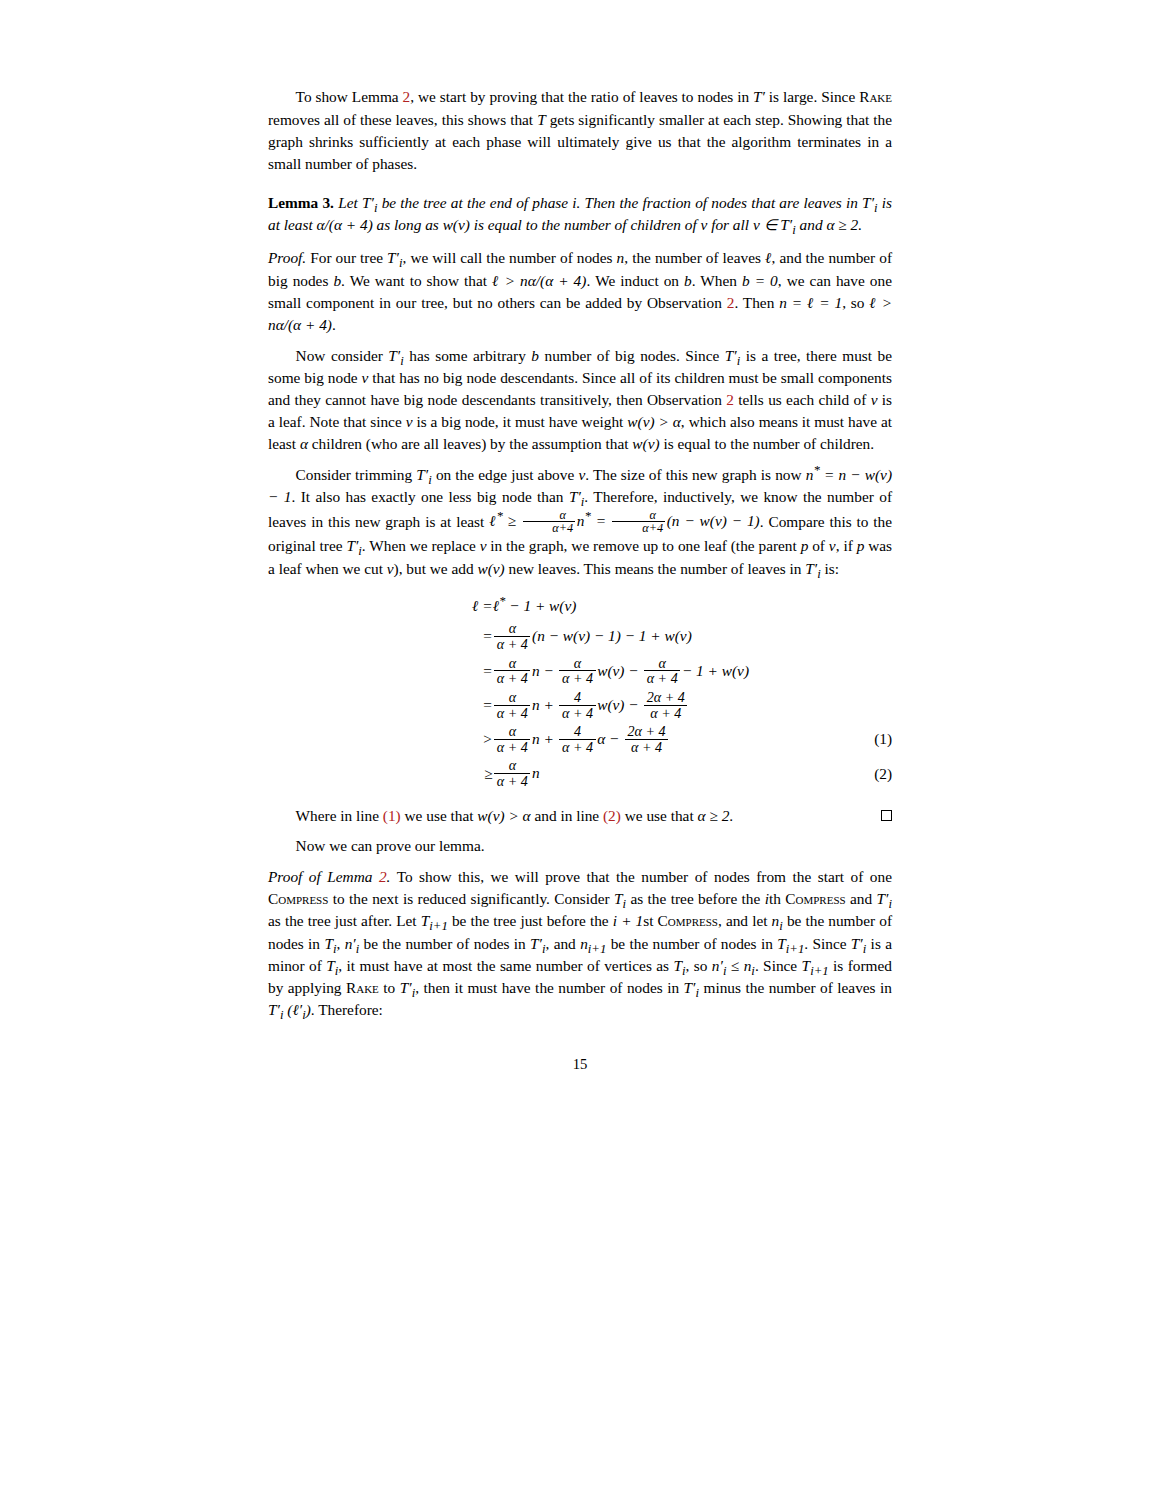To show Lemma 2, we start by proving that the ratio of leaves to nodes in T′ is large. Since Rake removes all of these leaves, this shows that T gets significantly smaller at each step. Showing that the graph shrinks sufficiently at each phase will ultimately give us that the algorithm terminates in a small number of phases.
Lemma 3. Let T′i be the tree at the end of phase i. Then the fraction of nodes that are leaves in T′i is at least α/(α + 4) as long as w(v) is equal to the number of children of v for all v ∈ T′i and α ≥ 2.
Proof. For our tree T′i, we will call the number of nodes n, the number of leaves ℓ, and the number of big nodes b. We want to show that ℓ > nα/(α + 4). We induct on b. When b = 0, we can have one small component in our tree, but no others can be added by Observation 2. Then n = ℓ = 1, so ℓ > nα/(α + 4).
Now consider T′i has some arbitrary b number of big nodes. Since T′i is a tree, there must be some big node v that has no big node descendants. Since all of its children must be small components and they cannot have big node descendants transitively, then Observation 2 tells us each child of v is a leaf. Note that since v is a big node, it must have weight w(v) > α, which also means it must have at least α children (who are all leaves) by the assumption that w(v) is equal to the number of children.
Consider trimming T′i on the edge just above v. The size of this new graph is now n* = n − w(v) − 1. It also has exactly one less big node than T′i. Therefore, inductively, we know the number of leaves in this new graph is at least ℓ* ≥ αα+4n* = αα+4(n − w(v) − 1). Compare this to the original tree T′i. When we replace v in the graph, we remove up to one leaf (the parent p of v, if p was a leaf when we cut v), but we add w(v) new leaves. This means the number of leaves in T′i is:
| ℓ = | ℓ * − 1 + w(v) | |
| = | α α + 4 (n − w(v) − 1) − 1 + w(v) | |
| = | α α + 4 n − α α + 4 w(v) − α α + 4 − 1 + w(v) | |
| = | α α + 4 n + 4 α + 4 w(v) − 2α + 4 α + 4 | |
| > | α α + 4 n + 4 α + 4 α − 2α + 4 α + 4 | (1) |
| ≥ | α α + 4 n | (2) |
Where in line (1) we use that w(v) > α and in line (2) we use that α ≥ 2.
Now we can prove our lemma.
Proof of Lemma 2. To show this, we will prove that the number of nodes from the start of one Compress to the next is reduced significantly. Consider Ti as the tree before the ith Compress and T′i as the tree just after. Let Ti+1 be the tree just before the i + 1st Compress, and let ni be the number of nodes in Ti, n′i be the number of nodes in T′i, and ni+1 be the number of nodes in Ti+1. Since T′i is a minor of Ti, it must have at most the same number of vertices as Ti, so n′i ≤ ni. Since Ti+1 is formed by applying Rake to T′i, then it must have the number of nodes in T′i minus the number of leaves in T′i (ℓ′i). Therefore:
15